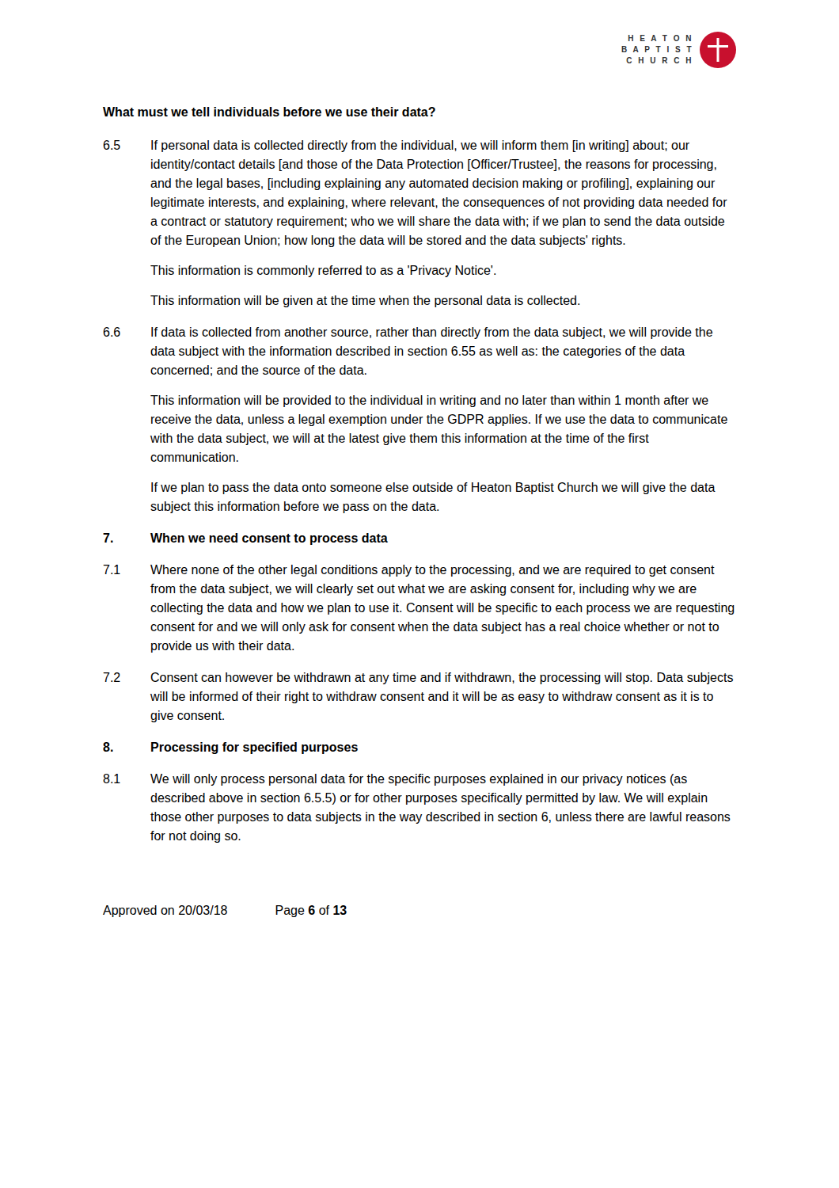H E A T O N
B A P T I S T
C H U R C H
What must we tell individuals before we use their data?
6.5
If personal data is collected directly from the individual, we will inform them [in writing] about; our identity/contact details [and those of the Data Protection [Officer/Trustee], the reasons for processing, and the legal bases, [including explaining any automated decision making or profiling], explaining our legitimate interests, and explaining, where relevant, the consequences of not providing data needed for a contract or statutory requirement; who we will share the data with; if we plan to send the data outside of the European Union; how long the data will be stored and the data subjects' rights.
This information is commonly referred to as a 'Privacy Notice'.
This information will be given at the time when the personal data is collected.
6.6
If data is collected from another source, rather than directly from the data subject, we will provide the data subject with the information described in section 6.55 as well as: the categories of the data concerned; and the source of the data.
This information will be provided to the individual in writing and no later than within 1 month after we receive the data, unless a legal exemption under the GDPR applies. If we use the data to communicate with the data subject, we will at the latest give them this information at the time of the first communication.
If we plan to pass the data onto someone else outside of Heaton Baptist Church we will give the data subject this information before we pass on the data.
7.
When we need consent to process data
7.1
Where none of the other legal conditions apply to the processing, and we are required to get consent from the data subject, we will clearly set out what we are asking consent for, including why we are collecting the data and how we plan to use it. Consent will be specific to each process we are requesting consent for and we will only ask for consent when the data subject has a real choice whether or not to provide us with their data.
7.2
Consent can however be withdrawn at any time and if withdrawn, the processing will stop. Data subjects will be informed of their right to withdraw consent and it will be as easy to withdraw consent as it is to give consent.
8.
Processing for specified purposes
8.1
We will only process personal data for the specific purposes explained in our privacy notices (as described above in section 6.5.5) or for other purposes specifically permitted by law. We will explain those other purposes to data subjects in the way described in section 6, unless there are lawful reasons for not doing so.
Approved on 20/03/18
Page 6 of 13